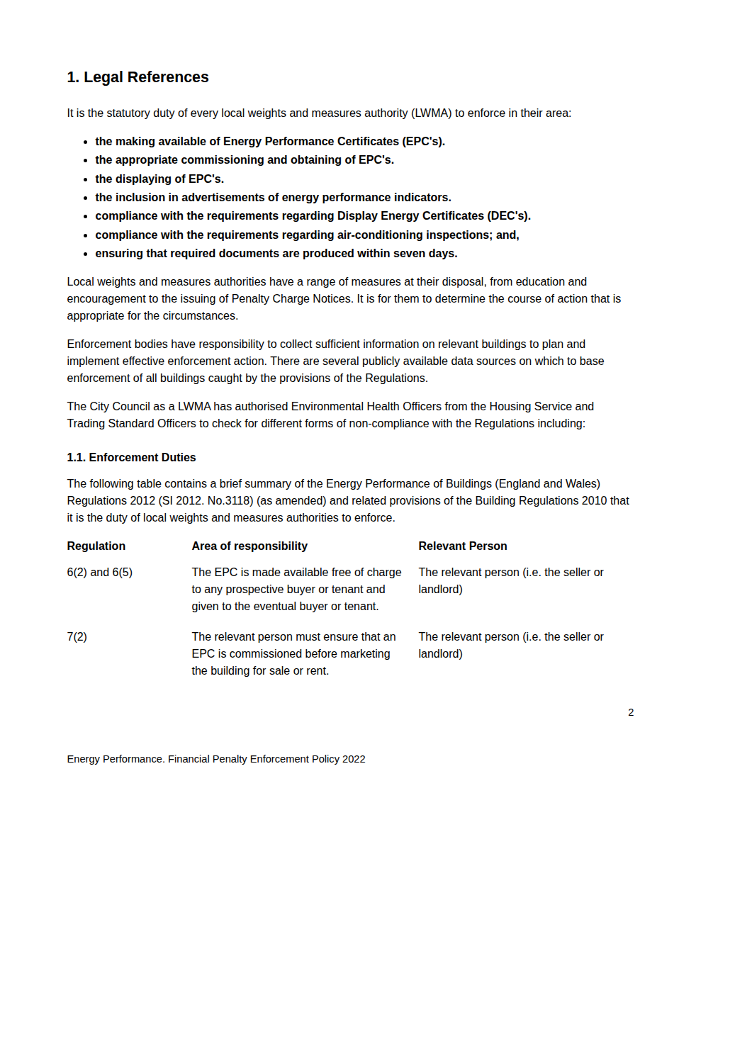1. Legal References
It is the statutory duty of every local weights and measures authority (LWMA) to enforce in their area:
the making available of Energy Performance Certificates (EPC's).
the appropriate commissioning and obtaining of EPC's.
the displaying of EPC's.
the inclusion in advertisements of energy performance indicators.
compliance with the requirements regarding Display Energy Certificates (DEC's).
compliance with the requirements regarding air-conditioning inspections; and,
ensuring that required documents are produced within seven days.
Local weights and measures authorities have a range of measures at their disposal, from education and encouragement to the issuing of Penalty Charge Notices. It is for them to determine the course of action that is appropriate for the circumstances.
Enforcement bodies have responsibility to collect sufficient information on relevant buildings to plan and implement effective enforcement action. There are several publicly available data sources on which to base enforcement of all buildings caught by the provisions of the Regulations.
The City Council as a LWMA has authorised Environmental Health Officers from the Housing Service and Trading Standard Officers to check for different forms of non-compliance with the Regulations including:
1.1. Enforcement Duties
The following table contains a brief summary of the Energy Performance of Buildings (England and Wales) Regulations 2012 (SI 2012. No.3118) (as amended) and related provisions of the Building Regulations 2010 that it is the duty of local weights and measures authorities to enforce.
| Regulation | Area of responsibility | Relevant Person |
| --- | --- | --- |
| 6(2) and 6(5) | The EPC is made available free of charge to any prospective buyer or tenant and given to the eventual buyer or tenant. | The relevant person (i.e. the seller or landlord) |
| 7(2) | The relevant person must ensure that an EPC is commissioned before marketing the building for sale or rent. | The relevant person (i.e. the seller or landlord) |
2
Energy Performance. Financial Penalty Enforcement Policy 2022